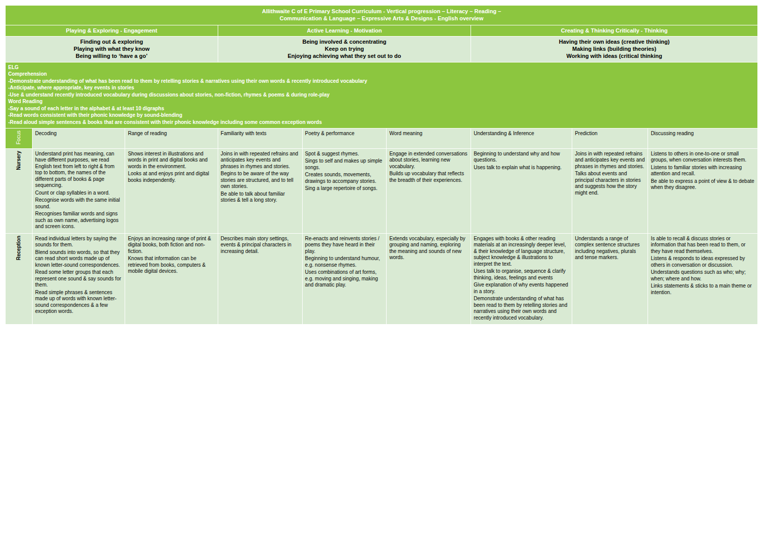| Allithwaite C of E Primary School Curriculum - Vertical progression – Literacy – Reading – Communication & Language – Expressive Arts & Designs - English overview |
| Playing & Exploring - Engagement | Active Learning - Motivation | Creating & Thinking Critically - Thinking |
| Finding out & exploring Playing with what they know Being willing to ‘have a go’ | Being involved & concentrating Keep on trying Enjoying achieving what they set out to do | Having their own ideas (creative thinking) Making links (building theories) Working with ideas (critical thinking |
| ELG Comprehension -Demonstrate understanding of what has been read to them by retelling stories & narratives using their own words & recently introduced vocabulary -Anticipate, where appropriate, key events in stories -Use & understand recently introduced vocabulary during discussions about stories, non-fiction, rhymes & poems & during role-play Word Reading -Say a sound of each letter in the alphabet & at least 10 digraphs -Read words consistent with their phonic knowledge by sound-blending -Read aloud simple sentences & books that are consistent with their phonic knowledge including some common exception words |
| Focus | Decoding | Range of reading | Familiarity with texts | Poetry & performance | Word meaning | Understanding & Inference | Prediction | Discussing reading |
| Nursery | Understand print has meaning, can have different purposes, we read English text from left to right & from top to bottom, the names of the different parts of books & page sequencing. Count or clap syllables in a word. Recognise words with the same initial sound. Recognises familiar words and signs such as own name, advertising logos and screen icons. | Shows interest in illustrations and words in print and digital books and words in the environment. Looks at and enjoys print and digital books independently. | Joins in with repeated refrains and anticipates key events and phrases in rhymes and stories. Begins to be aware of the way stories are structured, and to tell own stories. Be able to talk about familiar stories & tell a long story. | Spot & suggest rhymes. Sings to self and makes up simple songs. Creates sounds, movements, drawings to accompany stories. Sing a large repertoire of songs. | Engage in extended conversations about stories, learning new vocabulary. Builds up vocabulary that reflects the breadth of their experiences. | Beginning to understand why and how questions. Uses talk to explain what is happening. | Joins in with repeated refrains and anticipates key events and phrases in rhymes and stories. Talks about events and principal characters in stories and suggests how the story might end. | Listens to others in one-to-one or small groups, when conversation interests them. Listens to familiar stories with increasing attention and recall. Be able to express a point of view & to debate when they disagree. |
| Reception | Read individual letters by saying the sounds for them. Blend sounds into words, so that they can read short words made up of known letter-sound correspondences. Read some letter groups that each represent one sound & say sounds for them. Read simple phrases & sentences made up of words with known letter-sound correspondences & a few exception words. | Enjoys an increasing range of print & digital books, both fiction and non-fiction. Knows that information can be retrieved from books, computers & mobile digital devices. | Describes main story settings, events & principal characters in increasing detail. | Re-enacts and reinvents stories / poems they have heard in their play. Beginning to understand humour, e.g. nonsense rhymes. Uses combinations of art forms, e.g. moving and singing, making and dramatic play. | Extends vocabulary, especially by grouping and naming, exploring the meaning and sounds of new words. | Engages with books & other reading materials at an increasingly deeper level, & their knowledge of language structure, subject knowledge & illustrations to interpret the text. Uses talk to organise, sequence & clarify thinking, ideas, feelings and events Give explanation of why events happened in a story. Demonstrate understanding of what has been read to them by retelling stories and narratives using their own words and recently introduced vocabulary. | Understands a range of complex sentence structures including negatives, plurals and tense markers. | Is able to recall & discuss stories or information that has been read to them, or they have read themselves. Listens & responds to ideas expressed by others in conversation or discussion. Understands questions such as who; why; when; where and how. Links statements & sticks to a main theme or intention. |